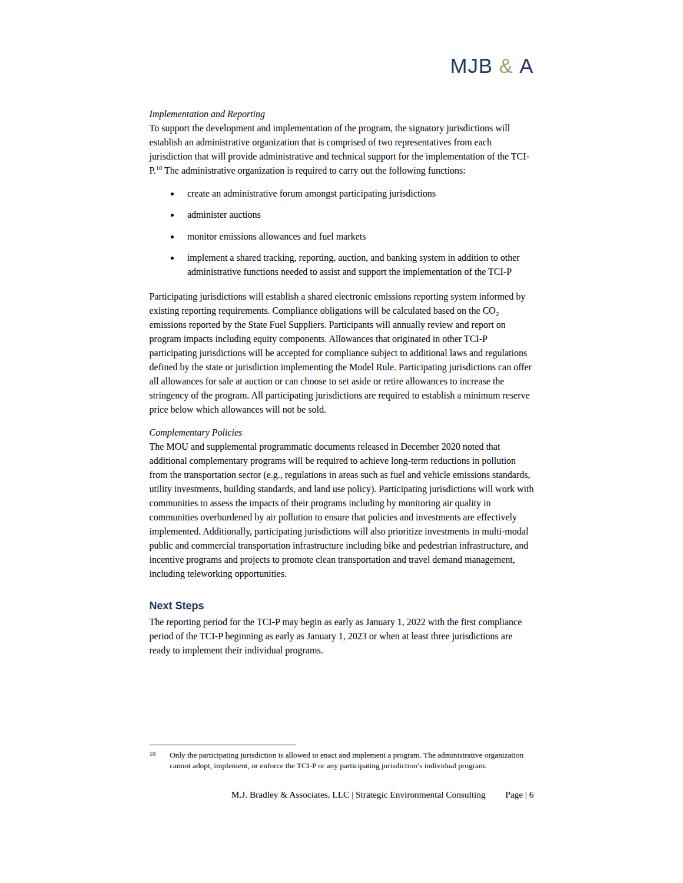MJB & A
Implementation and Reporting
To support the development and implementation of the program, the signatory jurisdictions will establish an administrative organization that is comprised of two representatives from each jurisdiction that will provide administrative and technical support for the implementation of the TCI-P.10 The administrative organization is required to carry out the following functions:
create an administrative forum amongst participating jurisdictions
administer auctions
monitor emissions allowances and fuel markets
implement a shared tracking, reporting, auction, and banking system in addition to other administrative functions needed to assist and support the implementation of the TCI-P
Participating jurisdictions will establish a shared electronic emissions reporting system informed by existing reporting requirements. Compliance obligations will be calculated based on the CO2 emissions reported by the State Fuel Suppliers. Participants will annually review and report on program impacts including equity components. Allowances that originated in other TCI-P participating jurisdictions will be accepted for compliance subject to additional laws and regulations defined by the state or jurisdiction implementing the Model Rule. Participating jurisdictions can offer all allowances for sale at auction or can choose to set aside or retire allowances to increase the stringency of the program. All participating jurisdictions are required to establish a minimum reserve price below which allowances will not be sold.
Complementary Policies
The MOU and supplemental programmatic documents released in December 2020 noted that additional complementary programs will be required to achieve long-term reductions in pollution from the transportation sector (e.g., regulations in areas such as fuel and vehicle emissions standards, utility investments, building standards, and land use policy). Participating jurisdictions will work with communities to assess the impacts of their programs including by monitoring air quality in communities overburdened by air pollution to ensure that policies and investments are effectively implemented. Additionally, participating jurisdictions will also prioritize investments in multi-modal public and commercial transportation infrastructure including bike and pedestrian infrastructure, and incentive programs and projects to promote clean transportation and travel demand management, including teleworking opportunities.
Next Steps
The reporting period for the TCI-P may begin as early as January 1, 2022 with the first compliance period of the TCI-P beginning as early as January 1, 2023 or when at least three jurisdictions are ready to implement their individual programs.
10
Only the participating jurisdiction is allowed to enact and implement a program. The administrative organization cannot adopt, implement, or enforce the TCI-P or any participating jurisdiction’s individual program.
M.J. Bradley & Associates, LLC | Strategic Environmental Consulting
Page | 6